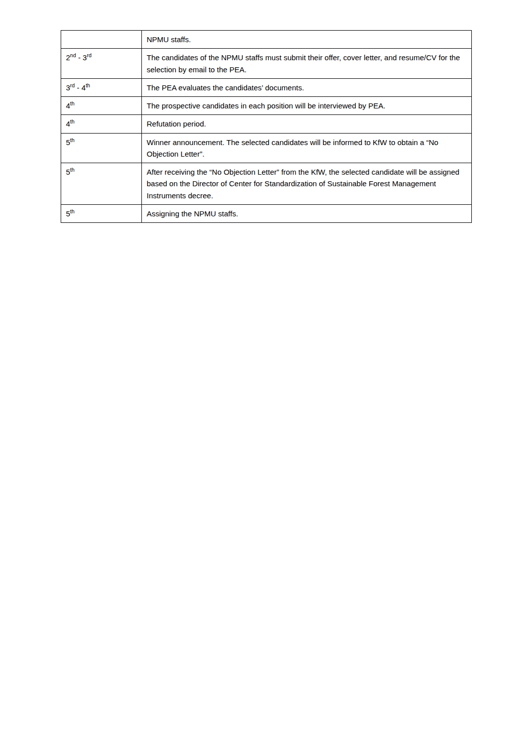| | NPMU staffs. |
| 2 nd - 3 rd | The candidates of the NPMU staffs must submit their offer, cover letter, and resume/CV for the selection by email to the PEA. |
| 3 rd - 4 th | The PEA evaluates the candidates’ documents. |
| 4 th | The prospective candidates in each position will be interviewed by PEA. |
| 4 th | Refutation period. |
| 5 th | Winner announcement. The selected candidates will be informed to KfW to obtain a “No Objection Letter”. |
| 5 th | After receiving the “No Objection Letter” from the KfW, the selected candidate will be assigned based on the Director of Center for Standardization of Sustainable Forest Management Instruments decree. |
| 5 th | Assigning the NPMU staffs. |